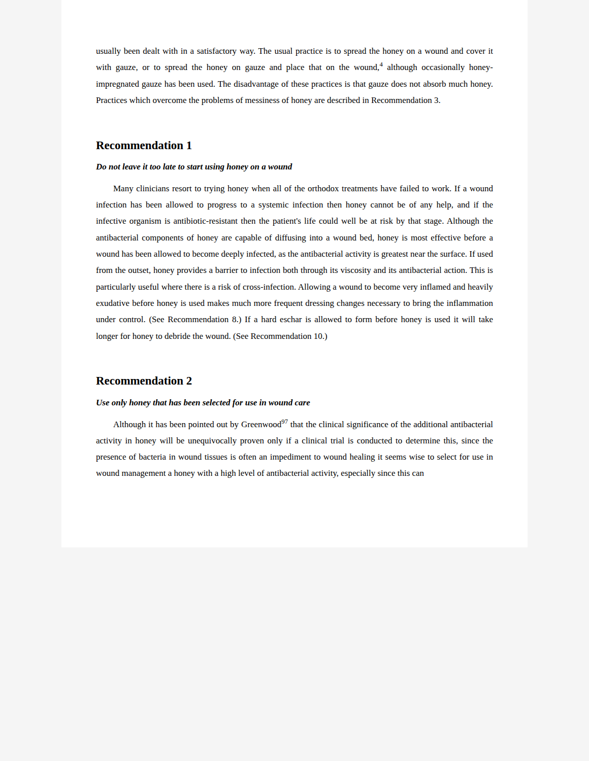usually been dealt with in a satisfactory way. The usual practice is to spread the honey on a wound and cover it with gauze, or to spread the honey on gauze and place that on the wound,4 although occasionally honey-impregnated gauze has been used. The disadvantage of these practices is that gauze does not absorb much honey. Practices which overcome the problems of messiness of honey are described in Recommendation 3.
Recommendation 1
Do not leave it too late to start using honey on a wound
Many clinicians resort to trying honey when all of the orthodox treatments have failed to work. If a wound infection has been allowed to progress to a systemic infection then honey cannot be of any help, and if the infective organism is antibiotic-resistant then the patient's life could well be at risk by that stage. Although the antibacterial components of honey are capable of diffusing into a wound bed, honey is most effective before a wound has been allowed to become deeply infected, as the antibacterial activity is greatest near the surface. If used from the outset, honey provides a barrier to infection both through its viscosity and its antibacterial action. This is particularly useful where there is a risk of cross-infection. Allowing a wound to become very inflamed and heavily exudative before honey is used makes much more frequent dressing changes necessary to bring the inflammation under control. (See Recommendation 8.) If a hard eschar is allowed to form before honey is used it will take longer for honey to debride the wound. (See Recommendation 10.)
Recommendation 2
Use only honey that has been selected for use in wound care
Although it has been pointed out by Greenwood97 that the clinical significance of the additional antibacterial activity in honey will be unequivocally proven only if a clinical trial is conducted to determine this, since the presence of bacteria in wound tissues is often an impediment to wound healing it seems wise to select for use in wound management a honey with a high level of antibacterial activity, especially since this can